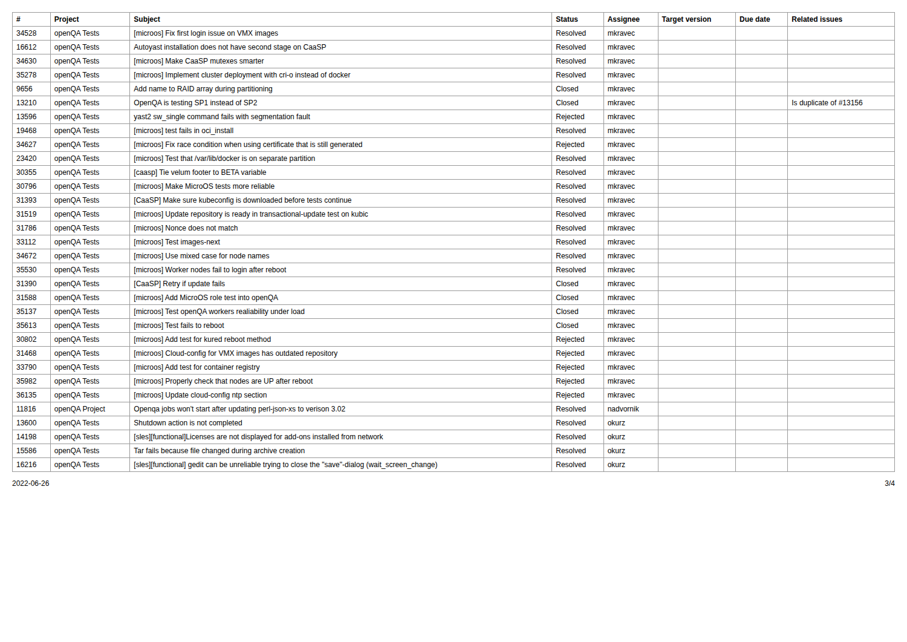| # | Project | Subject | Status | Assignee | Target version | Due date | Related issues |
| --- | --- | --- | --- | --- | --- | --- | --- |
| 34528 | openQA Tests | [microos] Fix first login issue on VMX images | Resolved | mkravec | | | |
| 16612 | openQA Tests | Autoyast installation does not have second stage on CaaSP | Resolved | mkravec | | | |
| 34630 | openQA Tests | [microos] Make CaaSP mutexes smarter | Resolved | mkravec | | | |
| 35278 | openQA Tests | [microos] Implement cluster deployment with cri-o instead of docker | Resolved | mkravec | | | |
| 9656 | openQA Tests | Add name to RAID array during partitioning | Closed | mkravec | | | |
| 13210 | openQA Tests | OpenQA is testing SP1 instead of SP2 | Closed | mkravec | | | Is duplicate of #13156 |
| 13596 | openQA Tests | yast2 sw_single command fails with segmentation fault | Rejected | mkravec | | | |
| 19468 | openQA Tests | [microos] test fails in oci_install | Resolved | mkravec | | | |
| 34627 | openQA Tests | [microos] Fix race condition when using certificate that is still generated | Rejected | mkravec | | | |
| 23420 | openQA Tests | [microos] Test that /var/lib/docker is on separate partition | Resolved | mkravec | | | |
| 30355 | openQA Tests | [caasp] Tie velum footer to BETA variable | Resolved | mkravec | | | |
| 30796 | openQA Tests | [microos] Make MicroOS tests more reliable | Resolved | mkravec | | | |
| 31393 | openQA Tests | [CaaSP] Make sure kubeconfig is downloaded before tests continue | Resolved | mkravec | | | |
| 31519 | openQA Tests | [microos] Update repository is ready in transactional-update test on kubic | Resolved | mkravec | | | |
| 31786 | openQA Tests | [microos] Nonce does not match | Resolved | mkravec | | | |
| 33112 | openQA Tests | [microos] Test images-next | Resolved | mkravec | | | |
| 34672 | openQA Tests | [microos] Use mixed case for node names | Resolved | mkravec | | | |
| 35530 | openQA Tests | [microos] Worker nodes fail to login after reboot | Resolved | mkravec | | | |
| 31390 | openQA Tests | [CaaSP] Retry if update fails | Closed | mkravec | | | |
| 31588 | openQA Tests | [microos] Add MicroOS role test into openQA | Closed | mkravec | | | |
| 35137 | openQA Tests | [microos] Test openQA workers realiability under load | Closed | mkravec | | | |
| 35613 | openQA Tests | [microos] Test fails to reboot | Closed | mkravec | | | |
| 30802 | openQA Tests | [microos] Add test for kured reboot method | Rejected | mkravec | | | |
| 31468 | openQA Tests | [microos] Cloud-config for VMX images has outdated repository | Rejected | mkravec | | | |
| 33790 | openQA Tests | [microos] Add test for container registry | Rejected | mkravec | | | |
| 35982 | openQA Tests | [microos] Properly check that nodes are UP after reboot | Rejected | mkravec | | | |
| 36135 | openQA Tests | [microos] Update cloud-config ntp section | Rejected | mkravec | | | |
| 11816 | openQA Project | Openqa jobs won't start after updating perl-json-xs to verison 3.02 | Resolved | nadvornik | | | |
| 13600 | openQA Tests | Shutdown action is not completed | Resolved | okurz | | | |
| 14198 | openQA Tests | [sles][functional]Licenses are not displayed for add-ons installed from network | Resolved | okurz | | | |
| 15586 | openQA Tests | Tar fails because file changed during archive creation | Resolved | okurz | | | |
| 16216 | openQA Tests | [sles][functional] gedit can be unreliable trying to close the "save"-dialog (wait_screen_change) | Resolved | okurz | | | |
2022-06-26 3/4